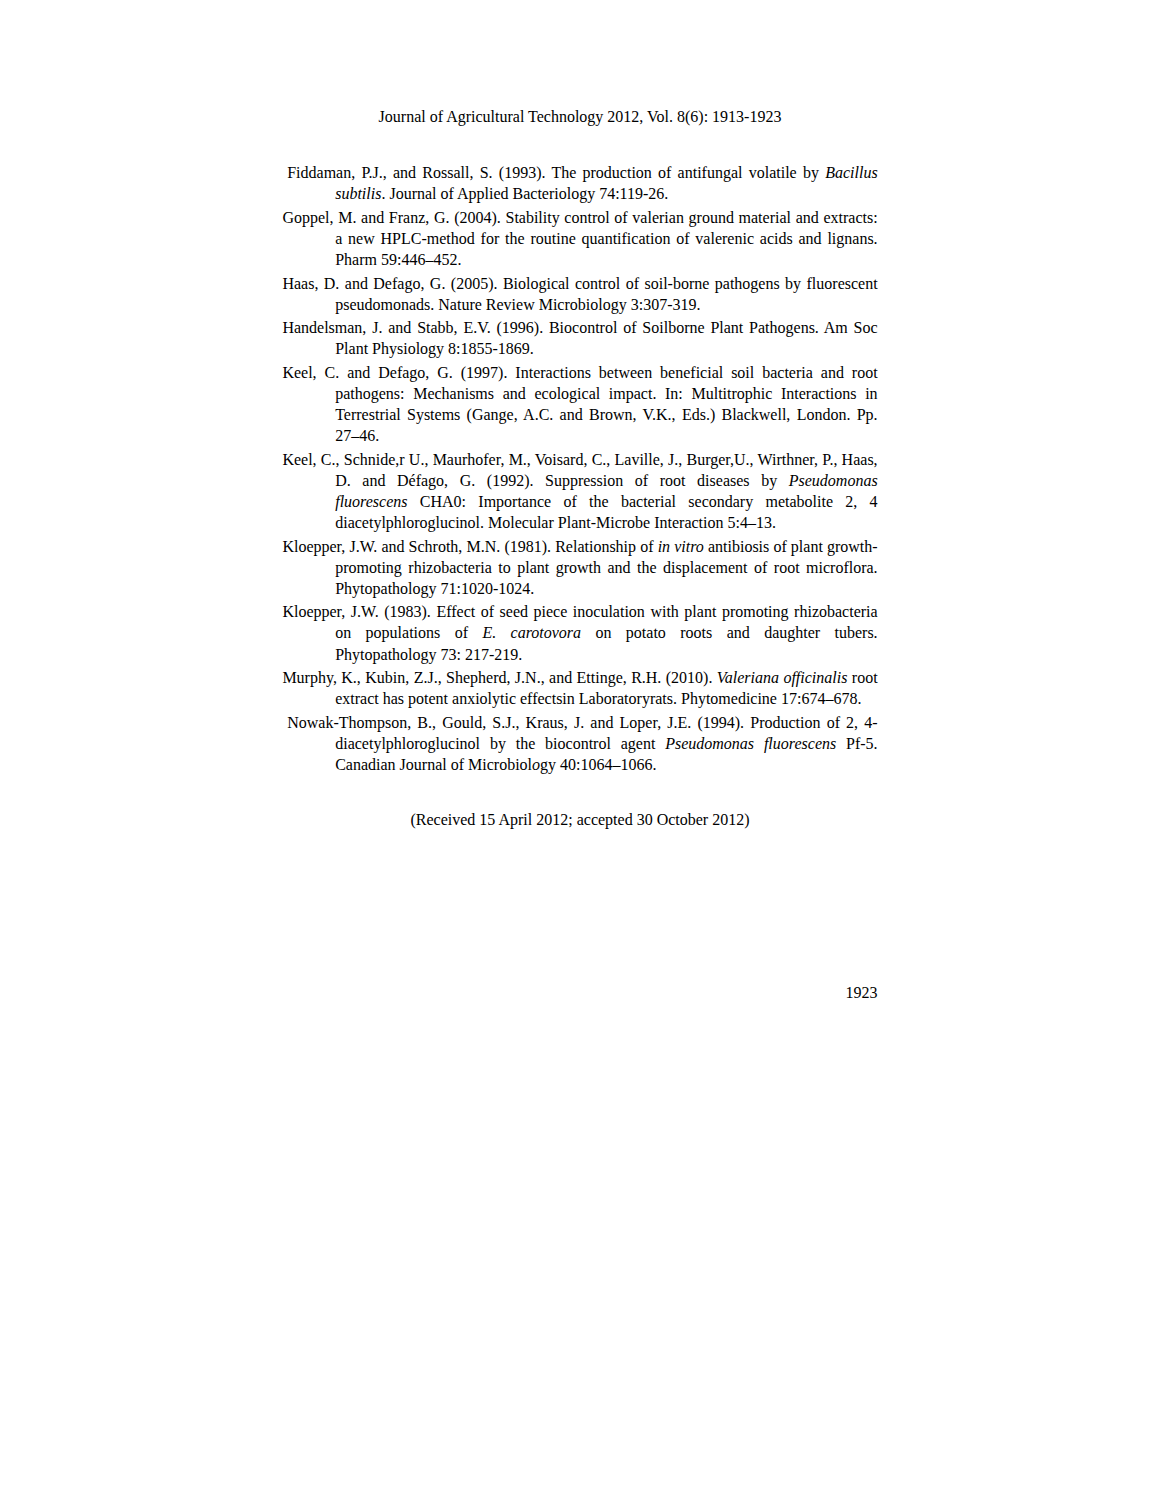Journal of Agricultural Technology 2012, Vol. 8(6): 1913-1923
Fiddaman, P.J., and Rossall, S. (1993). The production of antifungal volatile by Bacillus subtilis. Journal of Applied Bacteriology 74:119-26.
Goppel, M. and Franz, G. (2004). Stability control of valerian ground material and extracts: a new HPLC-method for the routine quantification of valerenic acids and lignans. Pharm 59:446–452.
Haas, D. and Defago, G. (2005). Biological control of soil-borne pathogens by fluorescent pseudomonads. Nature Review Microbiology 3:307-319.
Handelsman, J. and Stabb, E.V. (1996). Biocontrol of Soilborne Plant Pathogens. Am Soc Plant Physiology 8:1855-1869.
Keel, C. and Defago, G. (1997). Interactions between beneficial soil bacteria and root pathogens: Mechanisms and ecological impact. In: Multitrophic Interactions in Terrestrial Systems (Gange, A.C. and Brown, V.K., Eds.) Blackwell, London. Pp. 27–46.
Keel, C., Schnide,r U., Maurhofer, M., Voisard, C., Laville, J., Burger,U., Wirthner, P., Haas, D. and Défago, G. (1992). Suppression of root diseases by Pseudomonas fluorescens CHA0: Importance of the bacterial secondary metabolite 2, 4 diacetylphloroglucinol. Molecular Plant-Microbe Interaction 5:4–13.
Kloepper, J.W. and Schroth, M.N. (1981). Relationship of in vitro antibiosis of plant growth-promoting rhizobacteria to plant growth and the displacement of root microflora. Phytopathology 71:1020-1024.
Kloepper, J.W. (1983). Effect of seed piece inoculation with plant promoting rhizobacteria on populations of E. carotovora on potato roots and daughter tubers. Phytopathology 73: 217-219.
Murphy, K., Kubin, Z.J., Shepherd, J.N., and Ettinge, R.H. (2010). Valeriana officinalis root extract has potent anxiolytic effectsin Laboratoryrats. Phytomedicine 17:674–678.
Nowak-Thompson, B., Gould, S.J., Kraus, J. and Loper, J.E. (1994). Production of 2, 4-diacetylphloroglucinol by the biocontrol agent Pseudomonas fluorescens Pf-5. Canadian Journal of Microbiology 40:1064–1066.
(Received 15 April 2012; accepted 30 October 2012)
1923